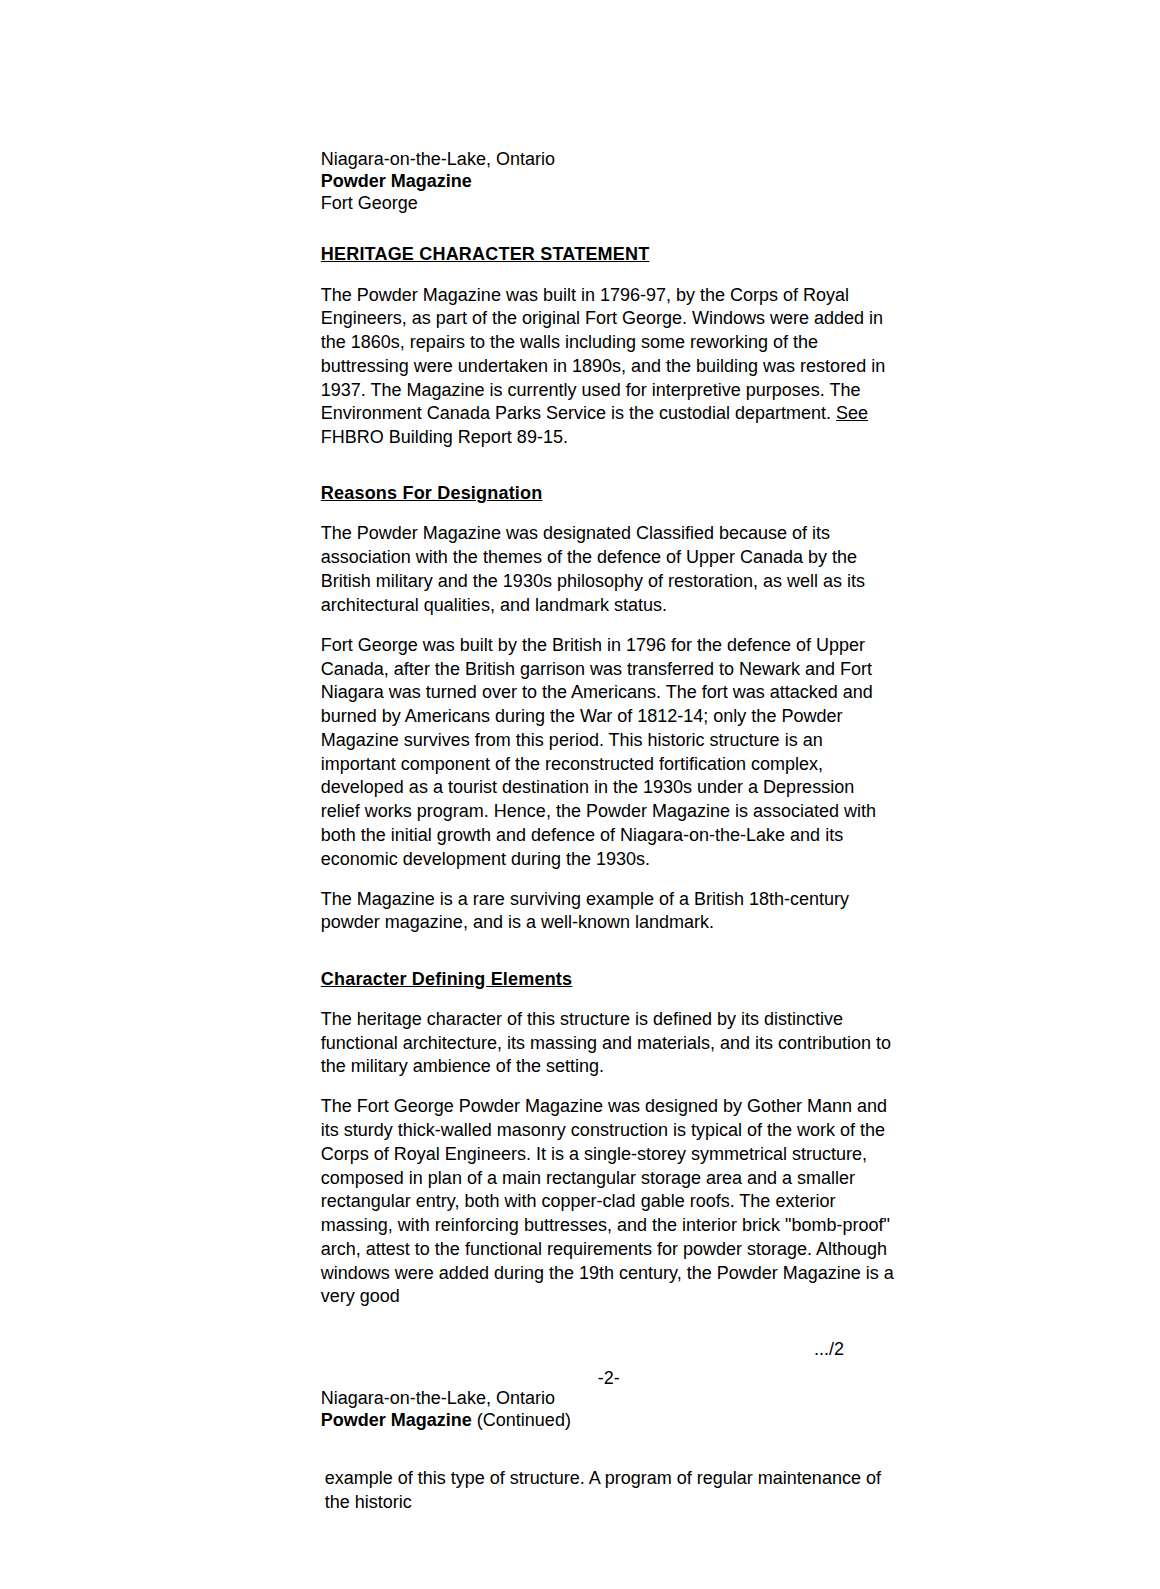Niagara-on-the-Lake, Ontario
Powder Magazine
Fort George
HERITAGE CHARACTER STATEMENT
The Powder Magazine was built in 1796-97, by the Corps of Royal Engineers, as part of the original Fort George. Windows were added in the 1860s, repairs to the walls including some reworking of the buttressing were undertaken in 1890s, and the building was restored in 1937. The Magazine is currently used for interpretive purposes. The Environment Canada Parks Service is the custodial department. See FHBRO Building Report 89-15.
Reasons For Designation
The Powder Magazine was designated Classified because of its association with the themes of the defence of Upper Canada by the British military and the 1930s philosophy of restoration, as well as its architectural qualities, and landmark status.
Fort George was built by the British in 1796 for the defence of Upper Canada, after the British garrison was transferred to Newark and Fort Niagara was turned over to the Americans. The fort was attacked and burned by Americans during the War of 1812-14; only the Powder Magazine survives from this period. This historic structure is an important component of the reconstructed fortification complex, developed as a tourist destination in the 1930s under a Depression relief works program. Hence, the Powder Magazine is associated with both the initial growth and defence of Niagara-on-the-Lake and its economic development during the 1930s.
The Magazine is a rare surviving example of a British 18th-century powder magazine, and is a well-known landmark.
Character Defining Elements
The heritage character of this structure is defined by its distinctive functional architecture, its massing and materials, and its contribution to the military ambience of the setting.
The Fort George Powder Magazine was designed by Gother Mann and its sturdy thick-walled masonry construction is typical of the work of the Corps of Royal Engineers. It is a single-storey symmetrical structure, composed in plan of a main rectangular storage area and a smaller rectangular entry, both with copper-clad gable roofs. The exterior massing, with reinforcing buttresses, and the interior brick "bomb-proof" arch, attest to the functional requirements for powder storage. Although windows were added during the 19th century, the Powder Magazine is a very good
.../2
-2-
Niagara-on-the-Lake, Ontario
Powder Magazine (Continued)
example of this type of structure. A program of regular maintenance of the historic